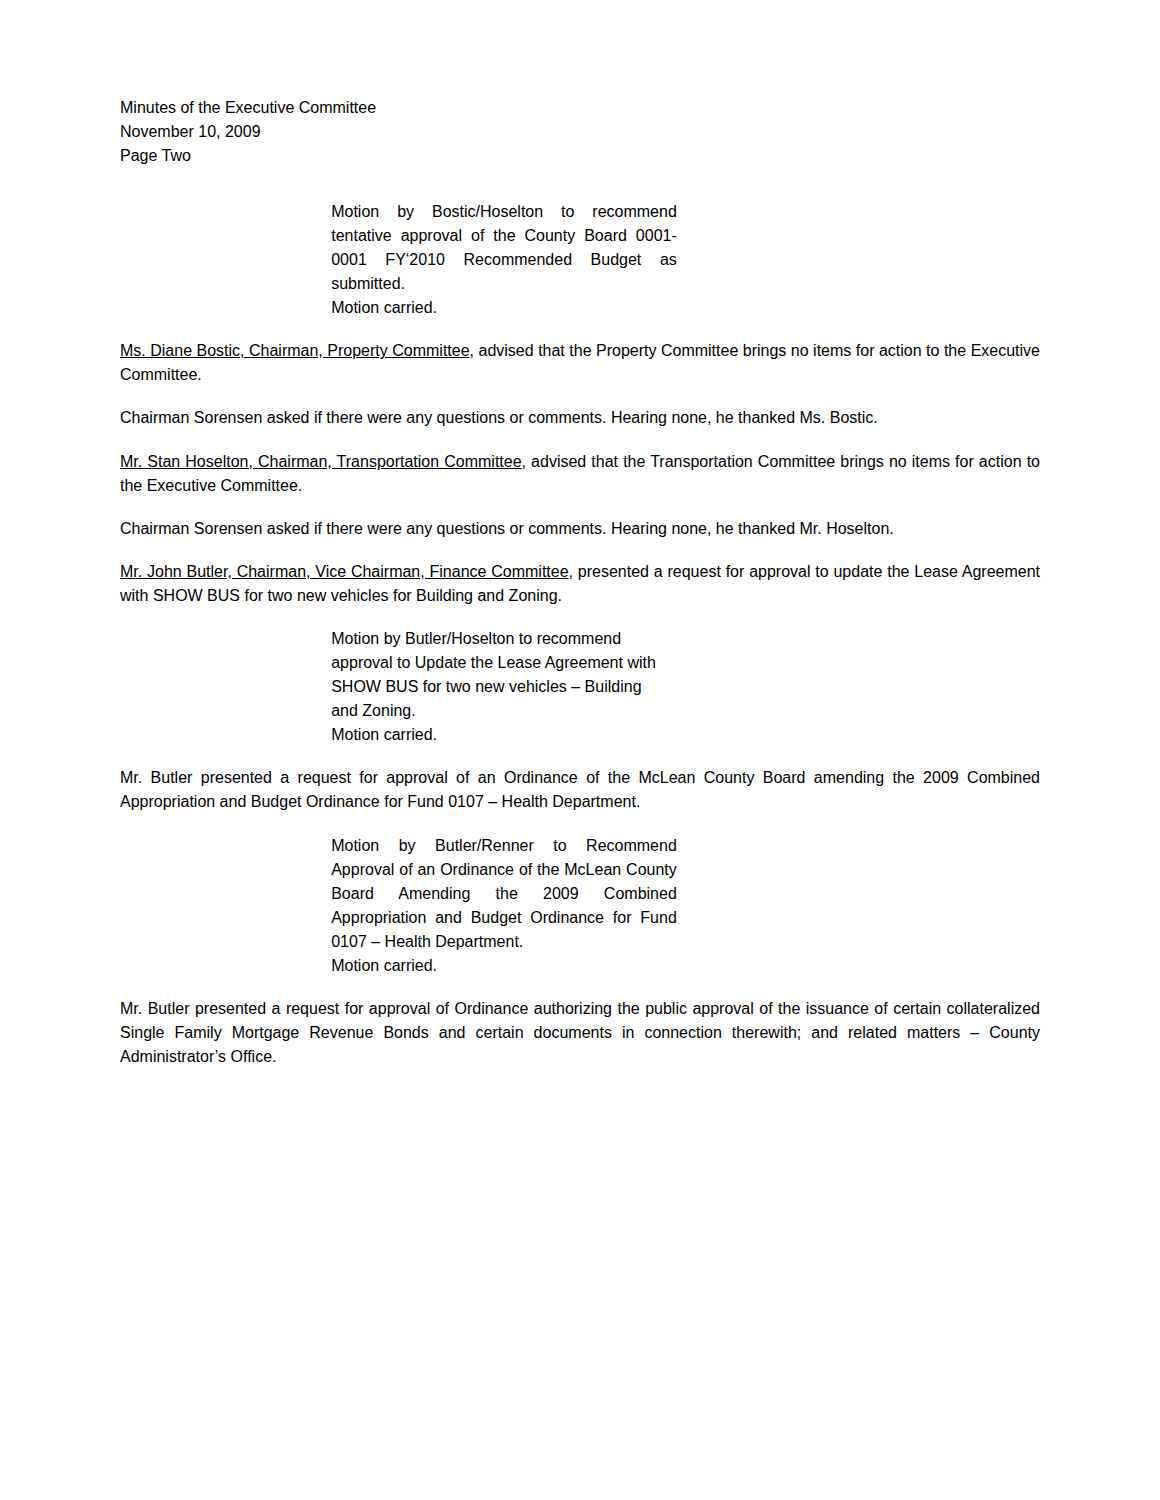Minutes of the Executive Committee
November 10, 2009
Page Two
Motion by Bostic/Hoselton to recommend tentative approval of the County Board 0001-0001 FY‘2010 Recommended Budget as submitted.
Motion carried.
Ms. Diane Bostic, Chairman, Property Committee, advised that the Property Committee brings no items for action to the Executive Committee.
Chairman Sorensen asked if there were any questions or comments. Hearing none, he thanked Ms. Bostic.
Mr. Stan Hoselton, Chairman, Transportation Committee, advised that the Transportation Committee brings no items for action to the Executive Committee.
Chairman Sorensen asked if there were any questions or comments. Hearing none, he thanked Mr. Hoselton.
Mr. John Butler, Chairman, Vice Chairman, Finance Committee, presented a request for approval to update the Lease Agreement with SHOW BUS for two new vehicles for Building and Zoning.
Motion by Butler/Hoselton to recommend
approval to Update the Lease Agreement with
SHOW BUS for two new vehicles – Building
and Zoning.
Motion carried.
Mr. Butler presented a request for approval of an Ordinance of the McLean County Board amending the 2009 Combined Appropriation and Budget Ordinance for Fund 0107 – Health Department.
Motion by Butler/Renner to Recommend Approval of an Ordinance of the McLean County Board Amending the 2009 Combined Appropriation and Budget Ordinance for Fund 0107 – Health Department.
Motion carried.
Mr. Butler presented a request for approval of Ordinance authorizing the public approval of the issuance of certain collateralized Single Family Mortgage Revenue Bonds and certain documents in connection therewith; and related matters – County Administrator’s Office.